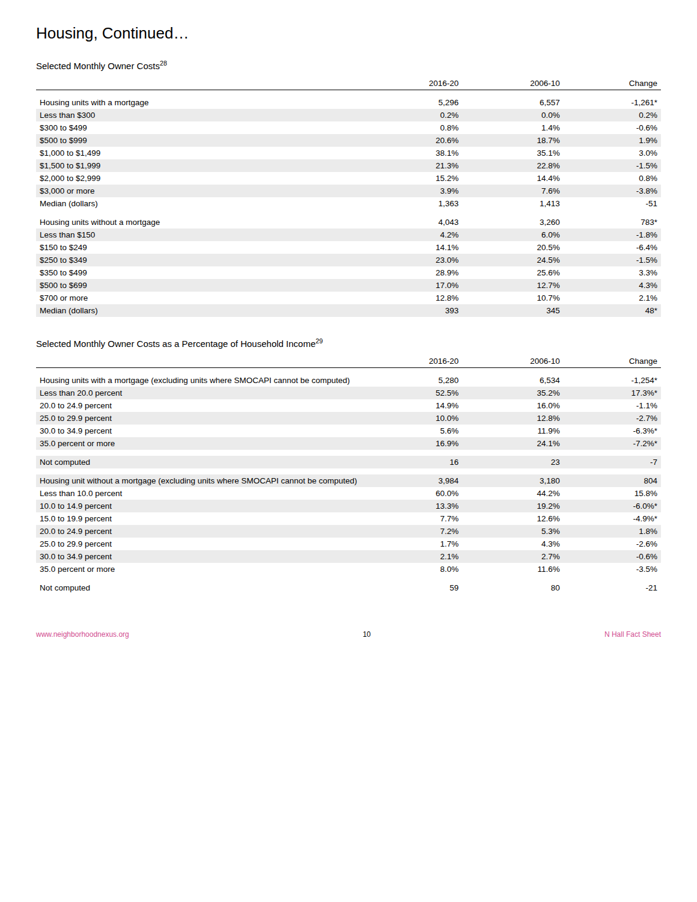Housing, Continued…
Selected Monthly Owner Costs 28
| | 2016-20 | 2006-10 | Change |
| --- | --- | --- | --- |
| Housing units with a mortgage | 5,296 | 6,557 | -1,261* |
| Less than $300 | 0.2% | 0.0% | 0.2% |
| $300 to $499 | 0.8% | 1.4% | -0.6% |
| $500 to $999 | 20.6% | 18.7% | 1.9% |
| $1,000 to $1,499 | 38.1% | 35.1% | 3.0% |
| $1,500 to $1,999 | 21.3% | 22.8% | -1.5% |
| $2,000 to $2,999 | 15.2% | 14.4% | 0.8% |
| $3,000 or more | 3.9% | 7.6% | -3.8% |
| Median (dollars) | 1,363 | 1,413 | -51 |
| Housing units without a mortgage | 4,043 | 3,260 | 783* |
| Less than $150 | 4.2% | 6.0% | -1.8% |
| $150 to $249 | 14.1% | 20.5% | -6.4% |
| $250 to $349 | 23.0% | 24.5% | -1.5% |
| $350 to $499 | 28.9% | 25.6% | 3.3% |
| $500 to $699 | 17.0% | 12.7% | 4.3% |
| $700 or more | 12.8% | 10.7% | 2.1% |
| Median (dollars) | 393 | 345 | 48* |
Selected Monthly Owner Costs as a Percentage of Household Income 29
| | 2016-20 | 2006-10 | Change |
| --- | --- | --- | --- |
| Housing units with a mortgage (excluding units where SMOCAPI cannot be computed) | 5,280 | 6,534 | -1,254* |
| Less than 20.0 percent | 52.5% | 35.2% | 17.3%* |
| 20.0 to 24.9 percent | 14.9% | 16.0% | -1.1% |
| 25.0 to 29.9 percent | 10.0% | 12.8% | -2.7% |
| 30.0 to 34.9 percent | 5.6% | 11.9% | -6.3%* |
| 35.0 percent or more | 16.9% | 24.1% | -7.2%* |
| Not computed | 16 | 23 | -7 |
| Housing unit without a mortgage (excluding units where SMOCAPI cannot be computed) | 3,984 | 3,180 | 804 |
| Less than 10.0 percent | 60.0% | 44.2% | 15.8% |
| 10.0 to 14.9 percent | 13.3% | 19.2% | -6.0%* |
| 15.0 to 19.9 percent | 7.7% | 12.6% | -4.9%* |
| 20.0 to 24.9 percent | 7.2% | 5.3% | 1.8% |
| 25.0 to 29.9 percent | 1.7% | 4.3% | -2.6% |
| 30.0 to 34.9 percent | 2.1% | 2.7% | -0.6% |
| 35.0 percent or more | 8.0% | 11.6% | -3.5% |
| Not computed | 59 | 80 | -21 |
www.neighborhoodnexus.org 10 N Hall Fact Sheet